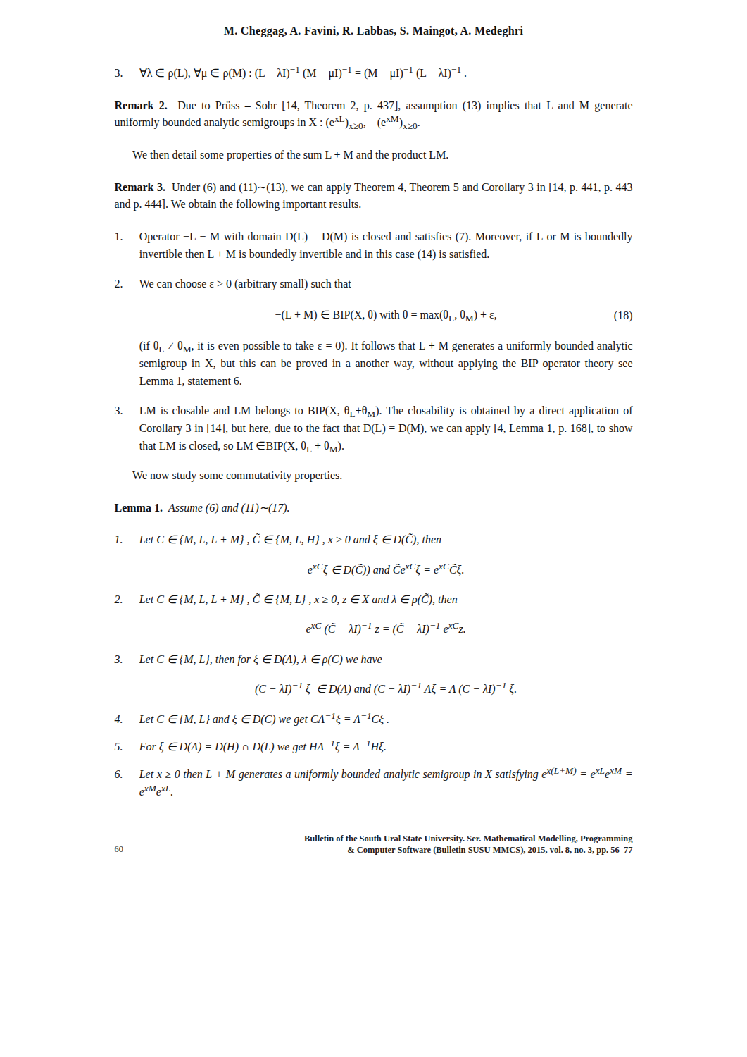M. Cheggag, A. Favini, R. Labbas, S. Maingot, A. Medeghri
3. ∀λ ∈ ρ(L), ∀μ ∈ ρ(M) : (L − λI)−1 (M − μI)−1 = (M − μI)−1 (L − λI)−1 .
Remark 2. Due to Prüss – Sohr [14, Theorem 2, p. 437], assumption (13) implies that L and M generate uniformly bounded analytic semigroups in X : (exL)x≥0, (exM)x≥0.
We then detail some properties of the sum L + M and the product LM.
Remark 3. Under (6) and (11)∼(13), we can apply Theorem 4, Theorem 5 and Corollary 3 in [14, p. 441, p. 443 and p. 444]. We obtain the following important results.
1. Operator −L − M with domain D(L) = D(M) is closed and satisfies (7). Moreover, if L or M is boundedly invertible then L + M is boundedly invertible and in this case (14) is satisfied.
2. We can choose ε > 0 (arbitrary small) such that
−(L + M) ∈ BIP(X, θ) with θ = max(θL, θM) + ε, (18)
(if θL ≠ θM, it is even possible to take ε = 0). It follows that L + M generates a uniformly bounded analytic semigroup in X, but this can be proved in a another way, without applying the BIP operator theory see Lemma 1, statement 6.
3. LM is closable and LM belongs to BIP(X, θL+θM). The closability is obtained by a direct application of Corollary 3 in [14], but here, due to the fact that D(L) = D(M), we can apply [4, Lemma 1, p. 168], to show that LM is closed, so LM ∈BIP(X, θL + θM).
We now study some commutativity properties.
Lemma 1. Assume (6) and (11)∼(17).
1. Let C ∈ {M, L, L + M} , C̃ ∈ {M, L, H} , x ≥ 0 and ξ ∈ D(C̃), then
exCξ ∈ D(C̃)) and C̃exCξ = exCC̃ξ.
2. Let C ∈ {M, L, L + M} , C̃ ∈ {M, L} , x ≥ 0, z ∈ X and λ ∈ ρ(C̃), then
exC (C̃ − λI)−1 z = (C̃ − λI)−1 exCz.
3. Let C ∈ {M, L}, then for ξ ∈ D(Λ), λ ∈ ρ(C) we have
(C − λI)−1 ξ ∈ D(Λ) and (C − λI)−1 Λξ = Λ (C − λI)−1 ξ.
4. Let C ∈ {M, L} and ξ ∈ D(C) we get CΛ−1ξ = Λ−1Cξ .
5. For ξ ∈ D(Λ) = D(H) ∩ D(L) we get HΛ−1ξ = Λ−1Hξ.
6. Let x ≥ 0 then L + M generates a uniformly bounded analytic semigroup in X satisfying ex(L+M) = exLexM = exMexL.
60 Bulletin of the South Ural State University. Ser. Mathematical Modelling, Programming
& Computer Software (Bulletin SUSU MMCS), 2015, vol. 8, no. 3, pp. 56–77